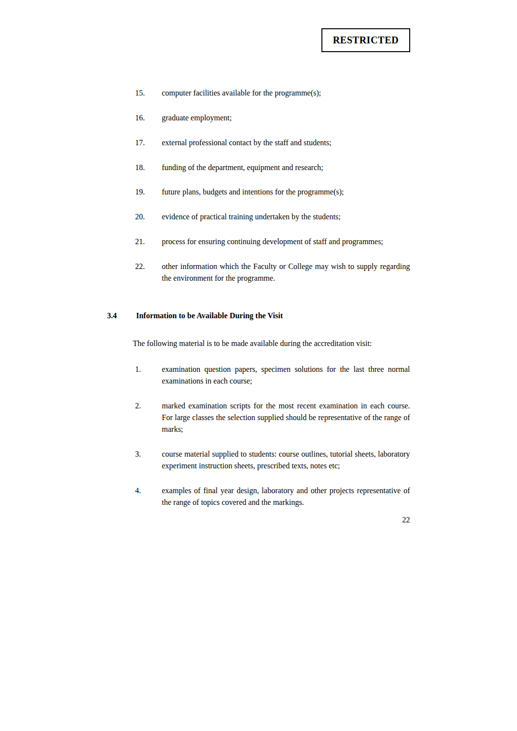RESTRICTED
15. computer facilities available for the programme(s);
16. graduate employment;
17. external professional contact by the staff and students;
18. funding of the department, equipment and research;
19. future plans, budgets and intentions for the programme(s);
20. evidence of practical training undertaken by the students;
21. process for ensuring continuing development of staff and programmes;
22. other information which the Faculty or College may wish to supply regarding the environment for the programme.
3.4 Information to be Available During the Visit
The following material is to be made available during the accreditation visit:
1. examination question papers, specimen solutions for the last three normal examinations in each course;
2. marked examination scripts for the most recent examination in each course. For large classes the selection supplied should be representative of the range of marks;
3. course material supplied to students: course outlines, tutorial sheets, laboratory experiment instruction sheets, prescribed texts, notes etc;
4. examples of final year design, laboratory and other projects representative of the range of topics covered and the markings.
22